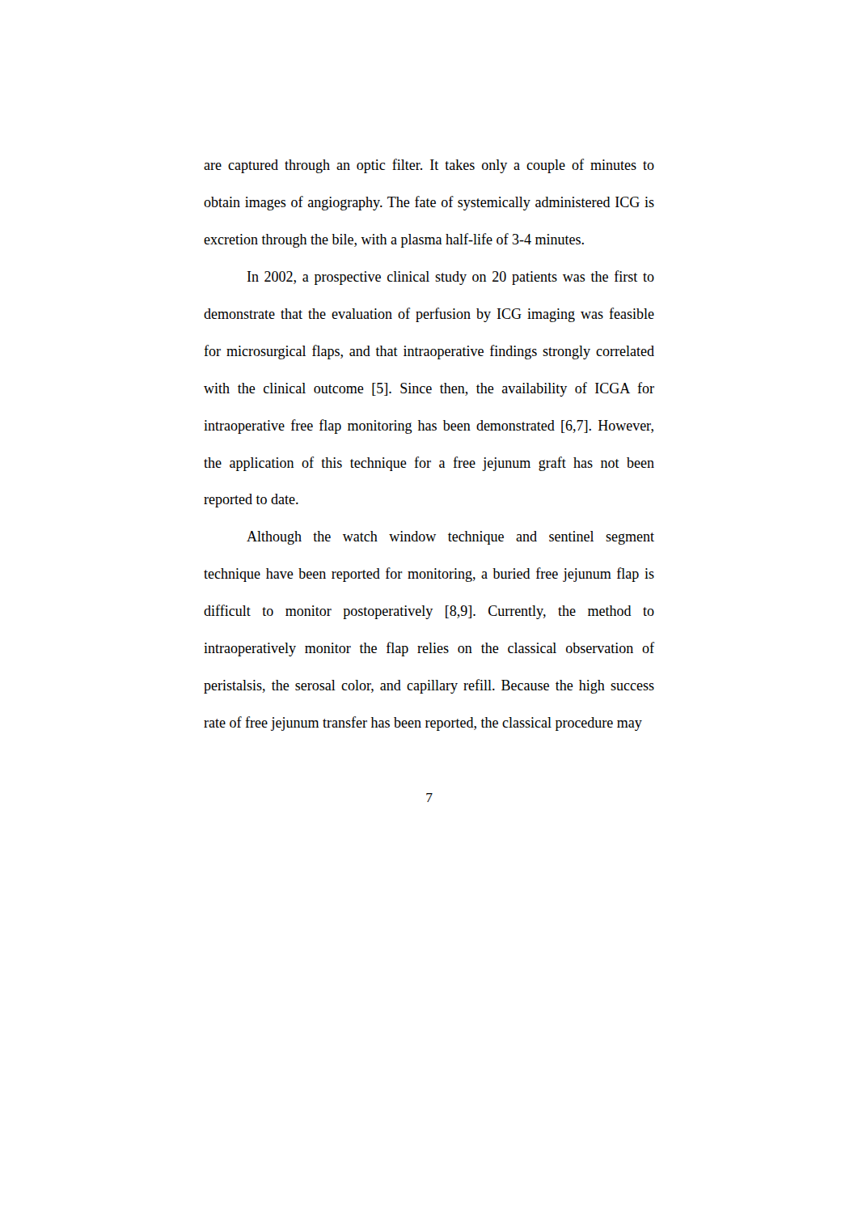are captured through an optic filter. It takes only a couple of minutes to obtain images of angiography. The fate of systemically administered ICG is excretion through the bile, with a plasma half-life of 3-4 minutes.
In 2002, a prospective clinical study on 20 patients was the first to demonstrate that the evaluation of perfusion by ICG imaging was feasible for microsurgical flaps, and that intraoperative findings strongly correlated with the clinical outcome [5]. Since then, the availability of ICGA for intraoperative free flap monitoring has been demonstrated [6,7]. However, the application of this technique for a free jejunum graft has not been reported to date.
Although the watch window technique and sentinel segment technique have been reported for monitoring, a buried free jejunum flap is difficult to monitor postoperatively [8,9]. Currently, the method to intraoperatively monitor the flap relies on the classical observation of peristalsis, the serosal color, and capillary refill. Because the high success rate of free jejunum transfer has been reported, the classical procedure may
7